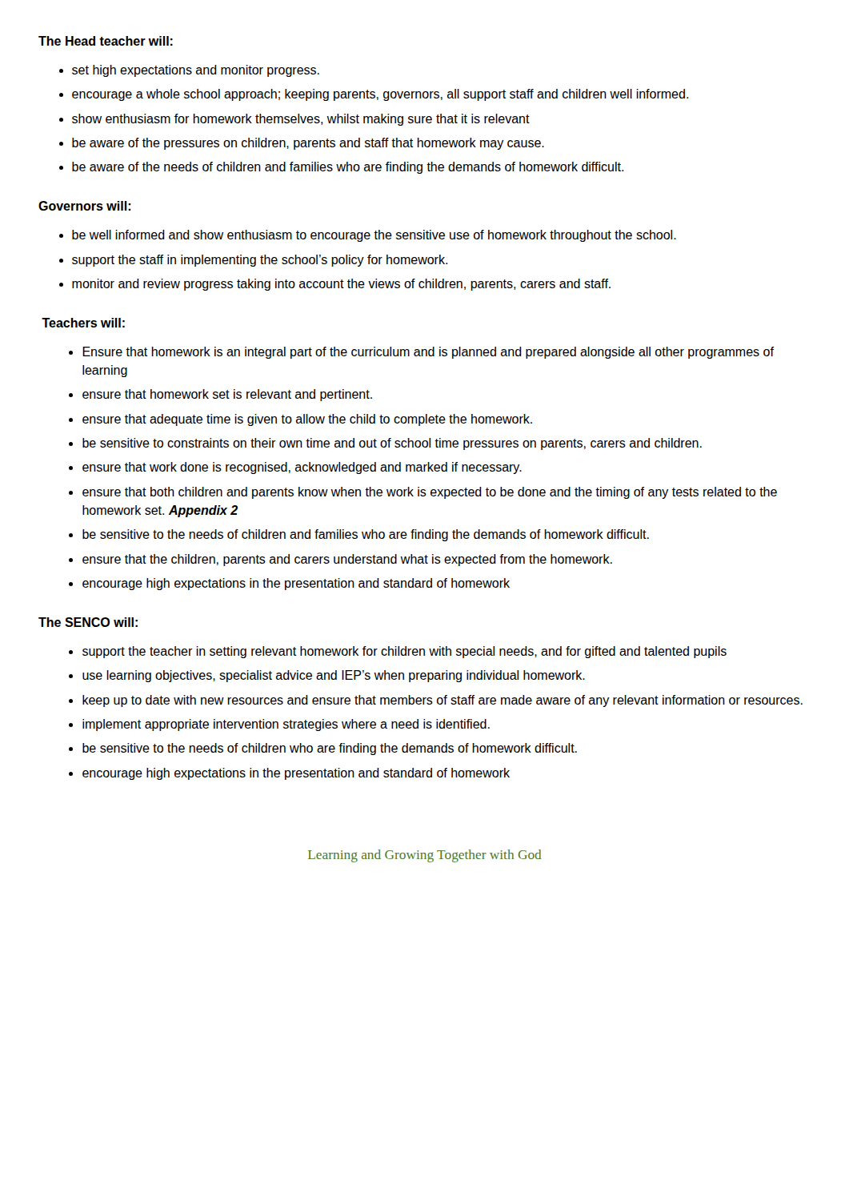The Head teacher will:
set high expectations and monitor progress.
encourage a whole school approach; keeping parents, governors, all support staff and children well informed.
show enthusiasm for homework themselves, whilst making sure that it is relevant
be aware of the pressures on children, parents and staff that homework may cause.
be aware of the needs of children and families who are finding the demands of homework difficult.
Governors will:
be well informed and show enthusiasm to encourage the sensitive use of homework throughout the school.
support the staff in implementing the school’s policy for homework.
monitor and review progress taking into account the views of children, parents, carers and staff.
Teachers will:
Ensure that homework is an integral part of the curriculum and is planned and prepared alongside all other programmes of learning
ensure that homework set is relevant and pertinent.
ensure that adequate time is given to allow the child to complete the homework.
be sensitive to constraints on their own time and out of school time pressures on parents, carers and children.
ensure that work done is recognised, acknowledged and marked if necessary.
ensure that both children and parents know when the work is expected to be done and the timing of any tests related to the homework set. Appendix 2
be sensitive to the needs of children and families who are finding the demands of homework difficult.
ensure that the children, parents and carers understand what is expected from the homework.
encourage high expectations in the presentation and standard of homework
The SENCO will:
support the teacher in setting relevant homework for children with special needs, and for gifted and talented pupils
use learning objectives, specialist advice and IEP’s when preparing individual homework.
keep up to date with new resources and ensure that members of staff are made aware of any relevant information or resources.
implement appropriate intervention strategies where a need is identified.
be sensitive to the needs of children who are finding the demands of homework difficult.
encourage high expectations in the presentation and standard of homework
Learning and Growing Together with God